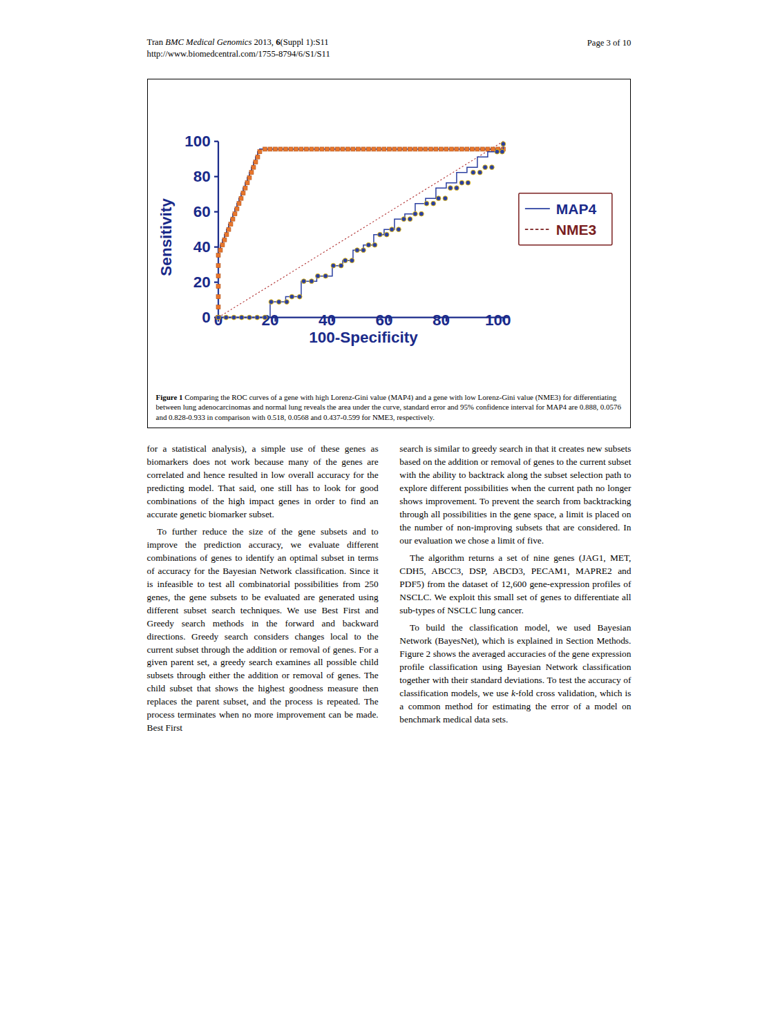Tran BMC Medical Genomics 2013, 6(Suppl 1):S11
http://www.biomedcentral.com/1755-8794/6/S1/S11
Page 3 of 10
Sensitivity 100-Specificity 100 80 60 40 20 0 0 20 40 60 80 100 MAP4 NME3
Figure 1 Comparing the ROC curves of a gene with high Lorenz-Gini value (MAP4) and a gene with low Lorenz-Gini value (NME3) for differentiating between lung adenocarcinomas and normal lung reveals the area under the curve, standard error and 95% confidence interval for MAP4 are 0.888, 0.0576 and 0.828-0.933 in comparison with 0.518, 0.0568 and 0.437-0.599 for NME3, respectively.
for a statistical analysis), a simple use of these genes as biomarkers does not work because many of the genes are correlated and hence resulted in low overall accuracy for the predicting model. That said, one still has to look for good combinations of the high impact genes in order to find an accurate genetic biomarker subset.
To further reduce the size of the gene subsets and to improve the prediction accuracy, we evaluate different combinations of genes to identify an optimal subset in terms of accuracy for the Bayesian Network classification. Since it is infeasible to test all combinatorial possibilities from 250 genes, the gene subsets to be evaluated are generated using different subset search techniques. We use Best First and Greedy search methods in the forward and backward directions. Greedy search considers changes local to the current subset through the addition or removal of genes. For a given parent set, a greedy search examines all possible child subsets through either the addition or removal of genes. The child subset that shows the highest goodness measure then replaces the parent subset, and the process is repeated. The process terminates when no more improvement can be made. Best First
search is similar to greedy search in that it creates new subsets based on the addition or removal of genes to the current subset with the ability to backtrack along the subset selection path to explore different possibilities when the current path no longer shows improvement. To prevent the search from backtracking through all possibilities in the gene space, a limit is placed on the number of non-improving subsets that are considered. In our evaluation we chose a limit of five.
The algorithm returns a set of nine genes (JAG1, MET, CDH5, ABCC3, DSP, ABCD3, PECAM1, MAPRE2 and PDF5) from the dataset of 12,600 gene-expression profiles of NSCLC. We exploit this small set of genes to differentiate all sub-types of NSCLC lung cancer.
To build the classification model, we used Bayesian Network (BayesNet), which is explained in Section Methods. Figure 2 shows the averaged accuracies of the gene expression profile classification using Bayesian Network classification together with their standard deviations. To test the accuracy of classification models, we use k-fold cross validation, which is a common method for estimating the error of a model on benchmark medical data sets.